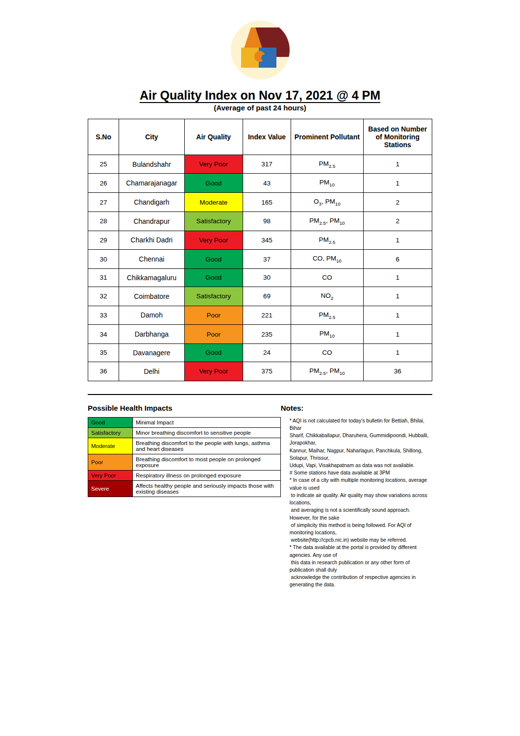Air Quality Index on Nov 17, 2021 @ 4 PM
(Average of past 24 hours)
| S.No | City | Air Quality | Index Value | Prominent Pollutant | Based on Number of Monitoring Stations |
| --- | --- | --- | --- | --- | --- |
| 25 | Bulandshahr | Very Poor | 317 | PM 2.5 | 1 |
| 26 | Chamarajanagar | Good | 43 | PM 10 | 1 |
| 27 | Chandigarh | Moderate | 165 | O 3 , PM 10 | 2 |
| 28 | Chandrapur | Satisfactory | 98 | PM 2.5 , PM 10 | 2 |
| 29 | Charkhi Dadri | Very Poor | 345 | PM 2.5 | 1 |
| 30 | Chennai | Good | 37 | CO, PM 10 | 6 |
| 31 | Chikkamagaluru | Good | 30 | CO | 1 |
| 32 | Coimbatore | Satisfactory | 69 | NO 2 | 1 |
| 33 | Damoh | Poor | 221 | PM 2.5 | 1 |
| 34 | Darbhanga | Poor | 235 | PM 10 | 1 |
| 35 | Davanagere | Good | 24 | CO | 1 |
| 36 | Delhi | Very Poor | 375 | PM 2.5 , PM 10 | 36 |
Possible Health Impacts
Notes:
| Good | Minimal Impact |
| Satisfactory | Minor breathing discomfort to sensitive people |
| Moderate | Breathing discomfort to the people with lungs, asthma and heart diseases |
| Poor | Breathing discomfort to most people on prolonged exposure |
| Very Poor | Respiratory illness on prolonged exposure |
| Severe | Affects healthy people and seriously impacts those with existing diseases |
* AQI is not calculated for today's bulletin for Bettiah, Bhilai, Bihar
Sharif, Chikkaballapur, Dharuhera, Gummidipoondi, Hubballi, Jorapokhar,
Kannur, Maihar, Nagpur, Naharlagun, Panchkula, Shillong, Solapur, Thrissur,
Udupi, Vapi, Visakhapatnam as data was not available.
# Some stations have data available at 3PM
* In case of a city with multiple monitoring locations, average value is used
to indicate air quality. Air quality may show variations across locations,
and averaging is not a scientifically sound approach. However, for the sake
of simplicity this method is being followed. For AQI of monitoring locations,
website(http://cpcb.nic.in) website may be referred.
* The data available at the portal is provided by different agencies. Any use of
this data in research publication or any other form of publication shall duly
acknowledge the contribution of respective agencies in generating the data.